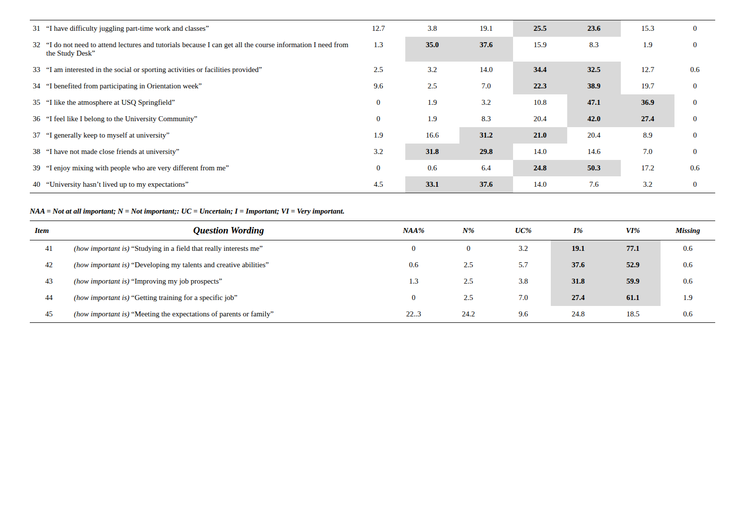| 31 | “I have difficulty juggling part-time work and classes” | 12.7 | 3.8 | 19.1 | 25.5 | 23.6 | 15.3 | 0 |
| 32 | “I do not need to attend lectures and tutorials because I can get all the course information I need from the Study Desk” | 1.3 | 35.0 | 37.6 | 15.9 | 8.3 | 1.9 | 0 |
| 33 | “I am interested in the social or sporting activities or facilities provided” | 2.5 | 3.2 | 14.0 | 34.4 | 32.5 | 12.7 | 0.6 |
| 34 | “I benefited from participating in Orientation week” | 9.6 | 2.5 | 7.0 | 22.3 | 38.9 | 19.7 | 0 |
| 35 | “I like the atmosphere at USQ Springfield” | 0 | 1.9 | 3.2 | 10.8 | 47.1 | 36.9 | 0 |
| 36 | “I feel like I belong to the University Community” | 0 | 1.9 | 8.3 | 20.4 | 42.0 | 27.4 | 0 |
| 37 | “I generally keep to myself at university” | 1.9 | 16.6 | 31.2 | 21.0 | 20.4 | 8.9 | 0 |
| 38 | “I have not made close friends at university” | 3.2 | 31.8 | 29.8 | 14.0 | 14.6 | 7.0 | 0 |
| 39 | “I enjoy mixing with people who are very different from me” | 0 | 0.6 | 6.4 | 24.8 | 50.3 | 17.2 | 0.6 |
| 40 | “University hasn’t lived up to my expectations” | 4.5 | 33.1 | 37.6 | 14.0 | 7.6 | 3.2 | 0 |
NAA = Not at all important; N = Not important;: UC = Uncertain; I = Important; VI = Very important.
| Item | Question Wording | NAA% | N% | UC% | I% | VI% | Missing |
| --- | --- | --- | --- | --- | --- | --- | --- |
| 41 | (how important is) “Studying in a field that really interests me” | 0 | 0 | 3.2 | 19.1 | 77.1 | 0.6 |
| 42 | (how important is) “Developing my talents and creative abilities” | 0.6 | 2.5 | 5.7 | 37.6 | 52.9 | 0.6 |
| 43 | (how important is) “Improving my job prospects” | 1.3 | 2.5 | 3.8 | 31.8 | 59.9 | 0.6 |
| 44 | (how important is) “Getting training for a specific job” | 0 | 2.5 | 7.0 | 27.4 | 61.1 | 1.9 |
| 45 | (how important is) “Meeting the expectations of parents or family” | 22..3 | 24.2 | 9.6 | 24.8 | 18.5 | 0.6 |